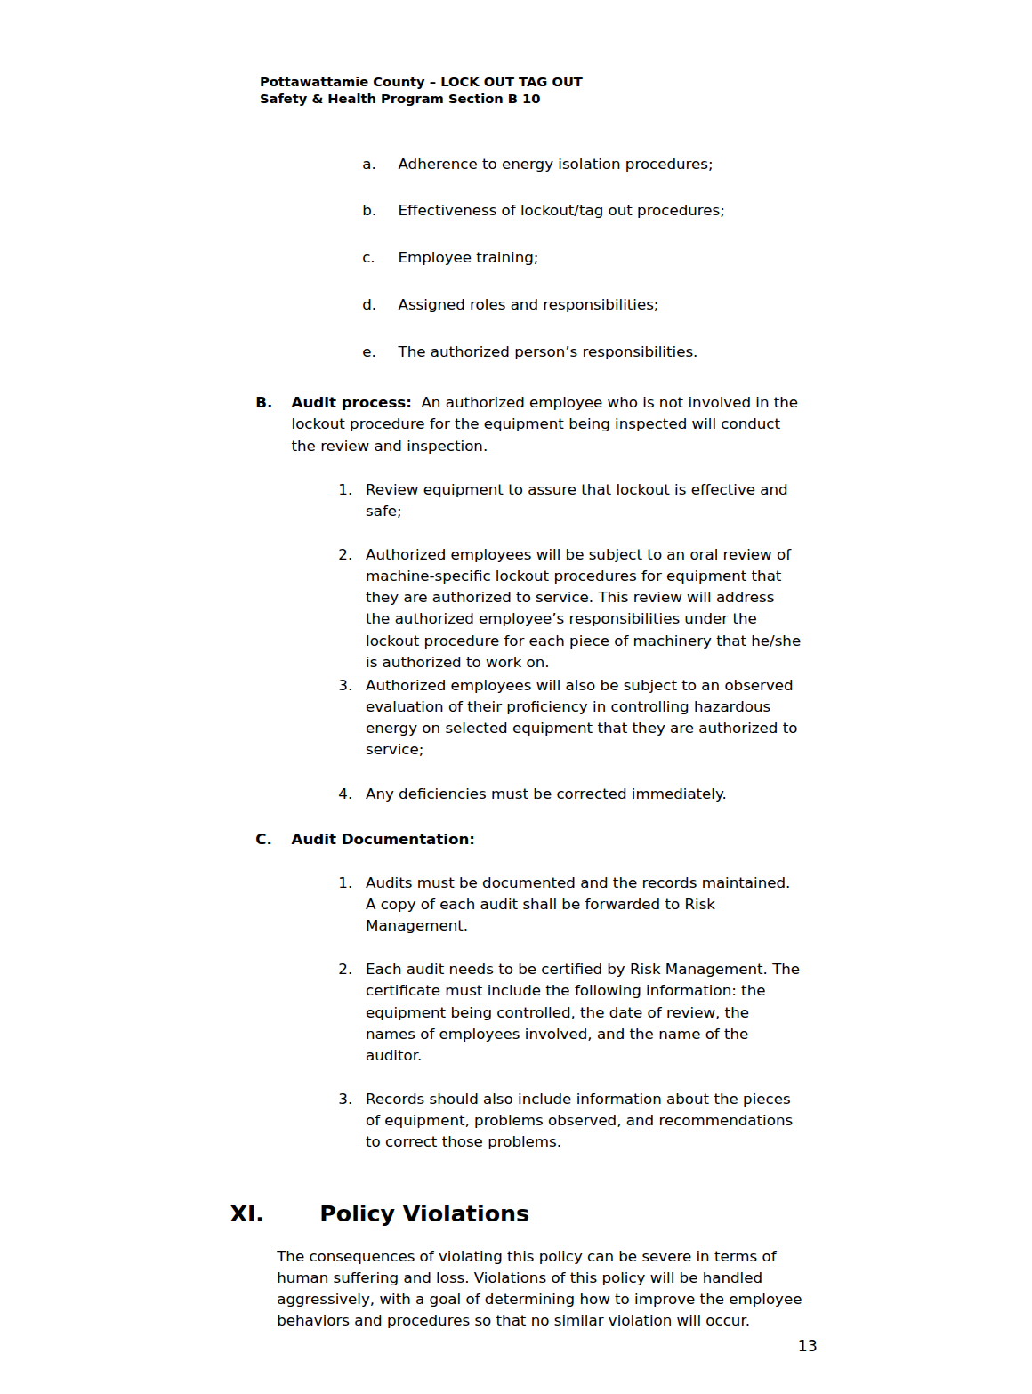Pottawattamie County – LOCK OUT TAG OUT
Safety & Health Program Section B 10
a. Adherence to energy isolation procedures;
b. Effectiveness of lockout/tag out procedures;
c. Employee training;
d. Assigned roles and responsibilities;
e. The authorized person’s responsibilities.
B. Audit process: An authorized employee who is not involved in the lockout procedure for the equipment being inspected will conduct the review and inspection.
1. Review equipment to assure that lockout is effective and safe;
2. Authorized employees will be subject to an oral review of machine-specific lockout procedures for equipment that they are authorized to service. This review will address the authorized employee’s responsibilities under the lockout procedure for each piece of machinery that he/she is authorized to work on.
3. Authorized employees will also be subject to an observed evaluation of their proficiency in controlling hazardous energy on selected equipment that they are authorized to service;
4. Any deficiencies must be corrected immediately.
C. Audit Documentation:
1. Audits must be documented and the records maintained. A copy of each audit shall be forwarded to Risk Management.
2. Each audit needs to be certified by Risk Management. The certificate must include the following information: the equipment being controlled, the date of review, the names of employees involved, and the name of the auditor.
3. Records should also include information about the pieces of equipment, problems observed, and recommendations to correct those problems.
XI. Policy Violations
The consequences of violating this policy can be severe in terms of human suffering and loss. Violations of this policy will be handled aggressively, with a goal of determining how to improve the employee behaviors and procedures so that no similar violation will occur.
13